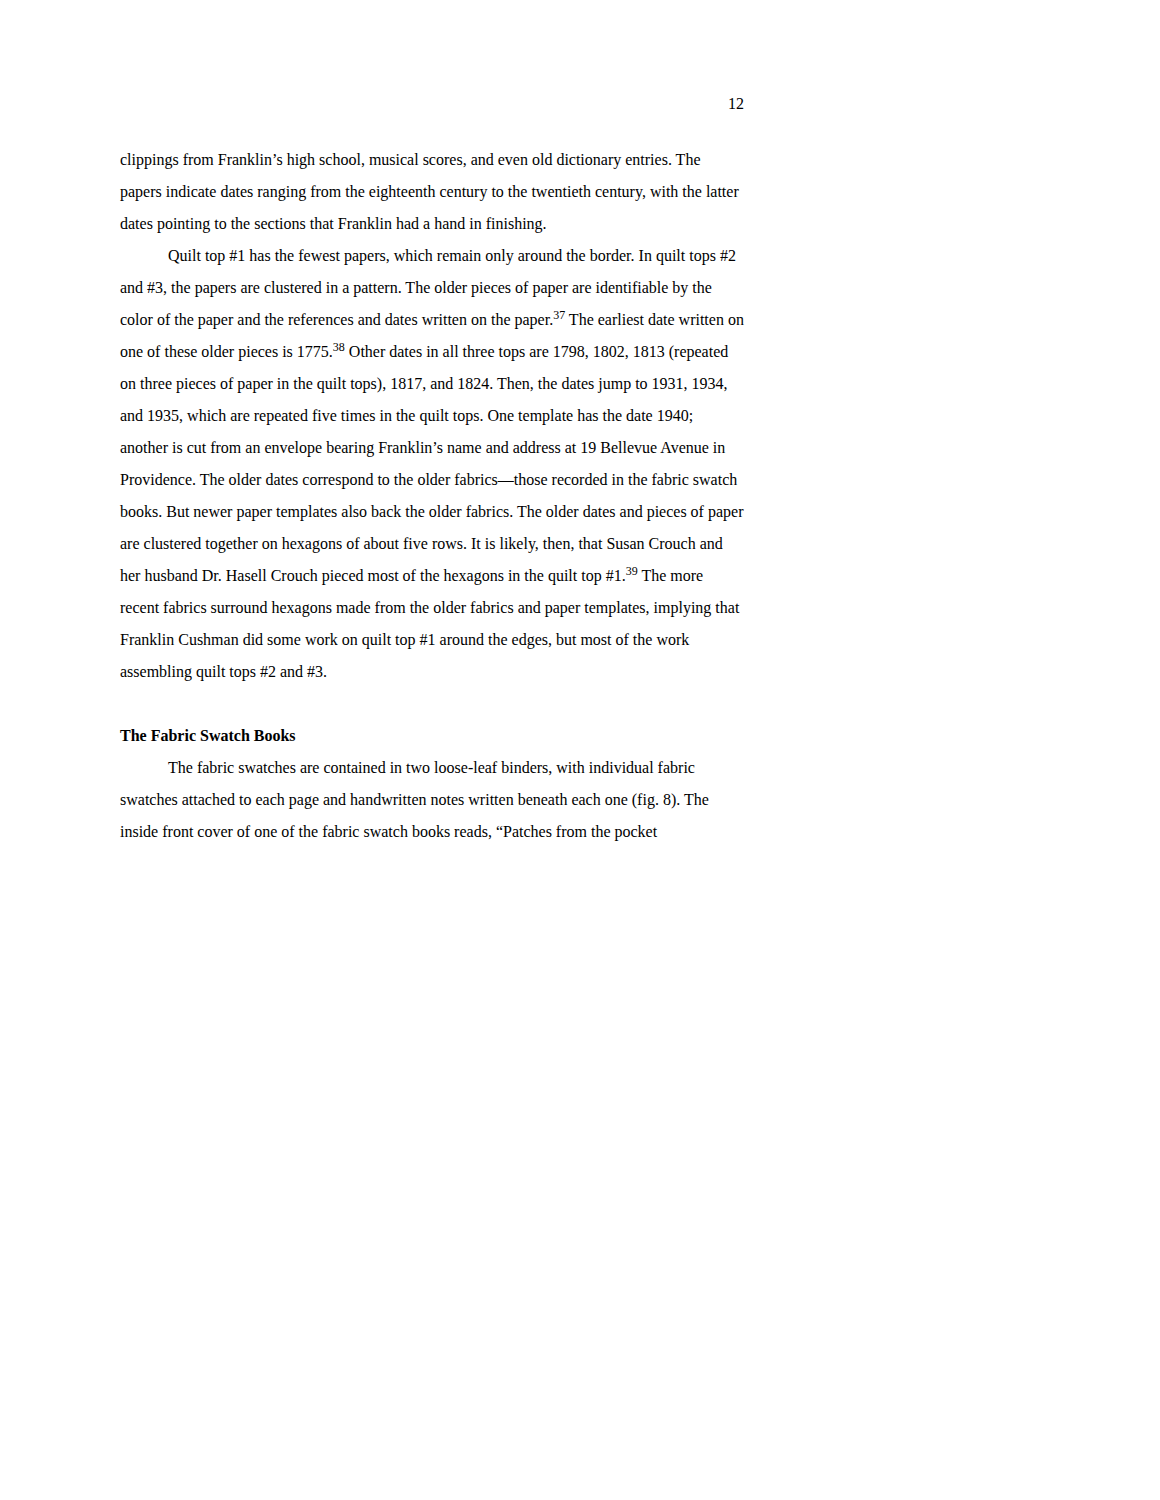12
clippings from Franklin’s high school, musical scores, and even old dictionary entries. The papers indicate dates ranging from the eighteenth century to the twentieth century, with the latter dates pointing to the sections that Franklin had a hand in finishing.
Quilt top #1 has the fewest papers, which remain only around the border. In quilt tops #2 and #3, the papers are clustered in a pattern. The older pieces of paper are identifiable by the color of the paper and the references and dates written on the paper.37 The earliest date written on one of these older pieces is 1775.38 Other dates in all three tops are 1798, 1802, 1813 (repeated on three pieces of paper in the quilt tops), 1817, and 1824. Then, the dates jump to 1931, 1934, and 1935, which are repeated five times in the quilt tops. One template has the date 1940; another is cut from an envelope bearing Franklin’s name and address at 19 Bellevue Avenue in Providence. The older dates correspond to the older fabrics—those recorded in the fabric swatch books. But newer paper templates also back the older fabrics. The older dates and pieces of paper are clustered together on hexagons of about five rows. It is likely, then, that Susan Crouch and her husband Dr. Hasell Crouch pieced most of the hexagons in the quilt top #1.39 The more recent fabrics surround hexagons made from the older fabrics and paper templates, implying that Franklin Cushman did some work on quilt top #1 around the edges, but most of the work assembling quilt tops #2 and #3.
The Fabric Swatch Books
The fabric swatches are contained in two loose-leaf binders, with individual fabric swatches attached to each page and handwritten notes written beneath each one (fig. 8). The inside front cover of one of the fabric swatch books reads, “Patches from the pocket